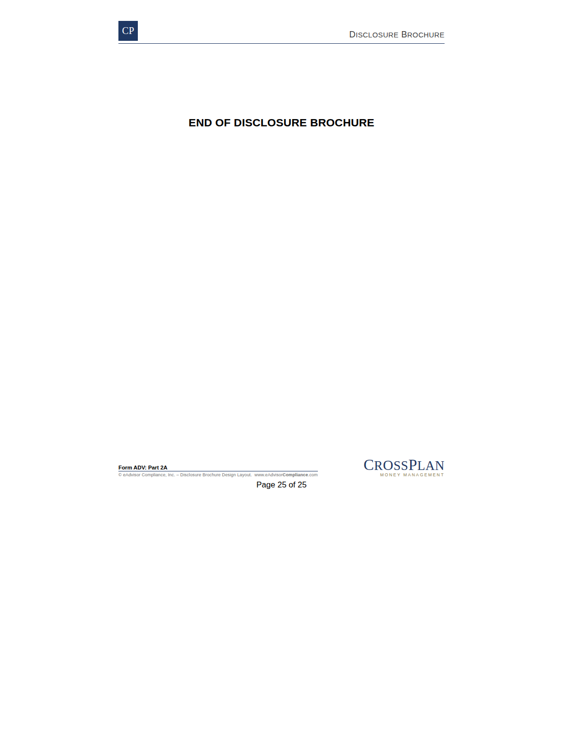CP
DISCLOSURE BROCHURE
END OF DISCLOSURE BROCHURE
Form ADV: Part 2A
© eAdvisor Compliance, Inc. – Disclosure Brochure Design Layout. www.eAdvisorCompliance.com
CROSSPLAN
MONEY MANAGEMENT
Page 25 of 25